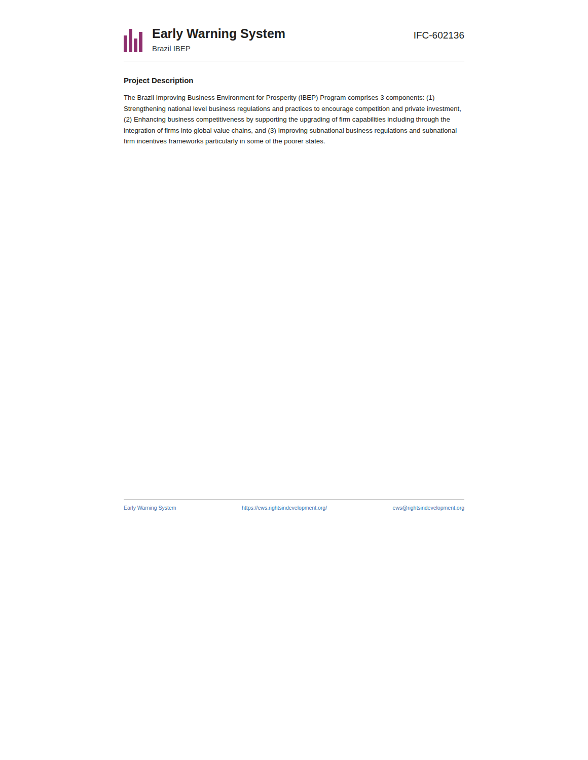Early Warning System
Brazil IBEP
IFC-602136
Project Description
The Brazil Improving Business Environment for Prosperity (IBEP) Program comprises 3 components: (1) Strengthening national level business regulations and practices to encourage competition and private investment, (2) Enhancing business competitiveness by supporting the upgrading of firm capabilities including through the integration of firms into global value chains, and (3) Improving subnational business regulations and subnational firm incentives frameworks particularly in some of the poorer states.
Early Warning System
https://ews.rightsindevelopment.org/
ews@rightsindevelopment.org